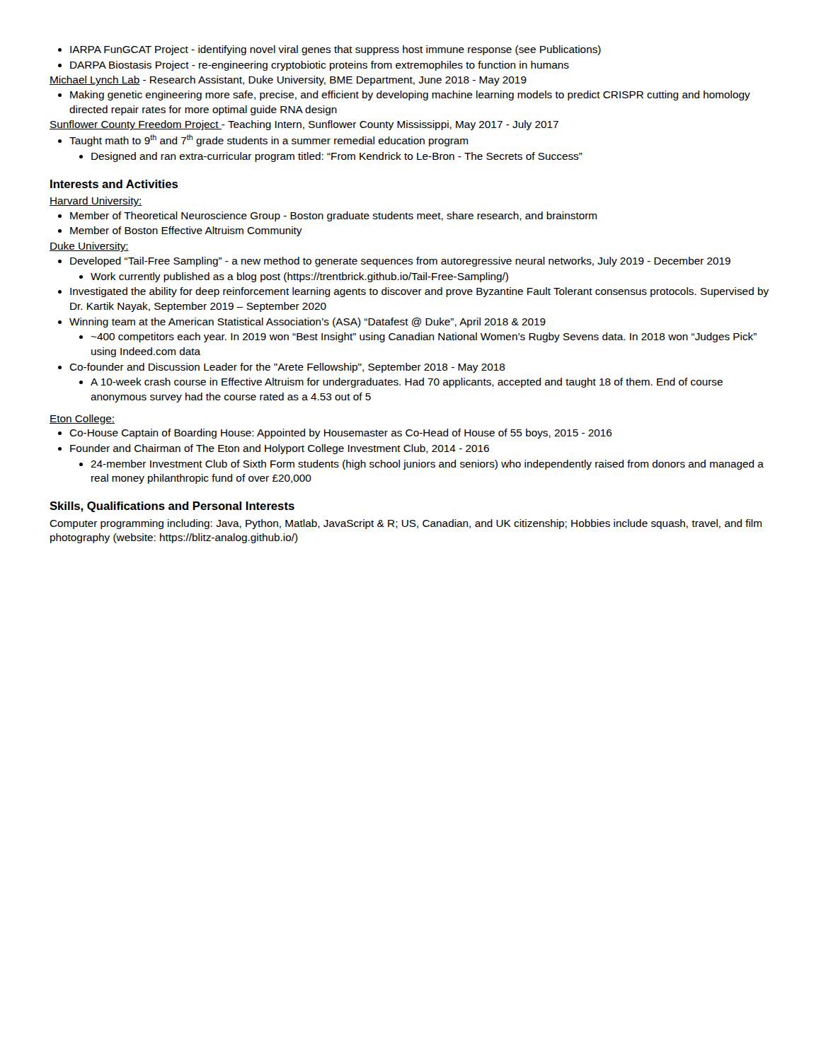IARPA FunGCAT Project - identifying novel viral genes that suppress host immune response (see Publications)
DARPA Biostasis Project - re-engineering cryptobiotic proteins from extremophiles to function in humans
Michael Lynch Lab - Research Assistant, Duke University, BME Department, June 2018 - May 2019
Making genetic engineering more safe, precise, and efficient by developing machine learning models to predict CRISPR cutting and homology directed repair rates for more optimal guide RNA design
Sunflower County Freedom Project - Teaching Intern, Sunflower County Mississippi, May 2017 - July 2017
Taught math to 9th and 7th grade students in a summer remedial education program
Designed and ran extra-curricular program titled: “From Kendrick to Le-Bron - The Secrets of Success”
Interests and Activities
Harvard University:
Member of Theoretical Neuroscience Group - Boston graduate students meet, share research, and brainstorm
Member of Boston Effective Altruism Community
Duke University:
Developed “Tail-Free Sampling” - a new method to generate sequences from autoregressive neural networks, July 2019 - December 2019
Work currently published as a blog post (https://trentbrick.github.io/Tail-Free-Sampling/)
Investigated the ability for deep reinforcement learning agents to discover and prove Byzantine Fault Tolerant consensus protocols. Supervised by Dr. Kartik Nayak, September 2019 – September 2020
Winning team at the American Statistical Association’s (ASA) “Datafest @ Duke”, April 2018 & 2019
~400 competitors each year. In 2019 won “Best Insight” using Canadian National Women’s Rugby Sevens data. In 2018 won “Judges Pick” using Indeed.com data
Co-founder and Discussion Leader for the "Arete Fellowship", September 2018 - May 2018
A 10-week crash course in Effective Altruism for undergraduates. Had 70 applicants, accepted and taught 18 of them. End of course anonymous survey had the course rated as a 4.53 out of 5
Eton College:
Co-House Captain of Boarding House: Appointed by Housemaster as Co-Head of House of 55 boys, 2015 - 2016
Founder and Chairman of The Eton and Holyport College Investment Club, 2014 - 2016
24-member Investment Club of Sixth Form students (high school juniors and seniors) who independently raised from donors and managed a real money philanthropic fund of over £20,000
Skills, Qualifications and Personal Interests
Computer programming including: Java, Python, Matlab, JavaScript & R; US, Canadian, and UK citizenship; Hobbies include squash, travel, and film photography (website: https://blitz-analog.github.io/)